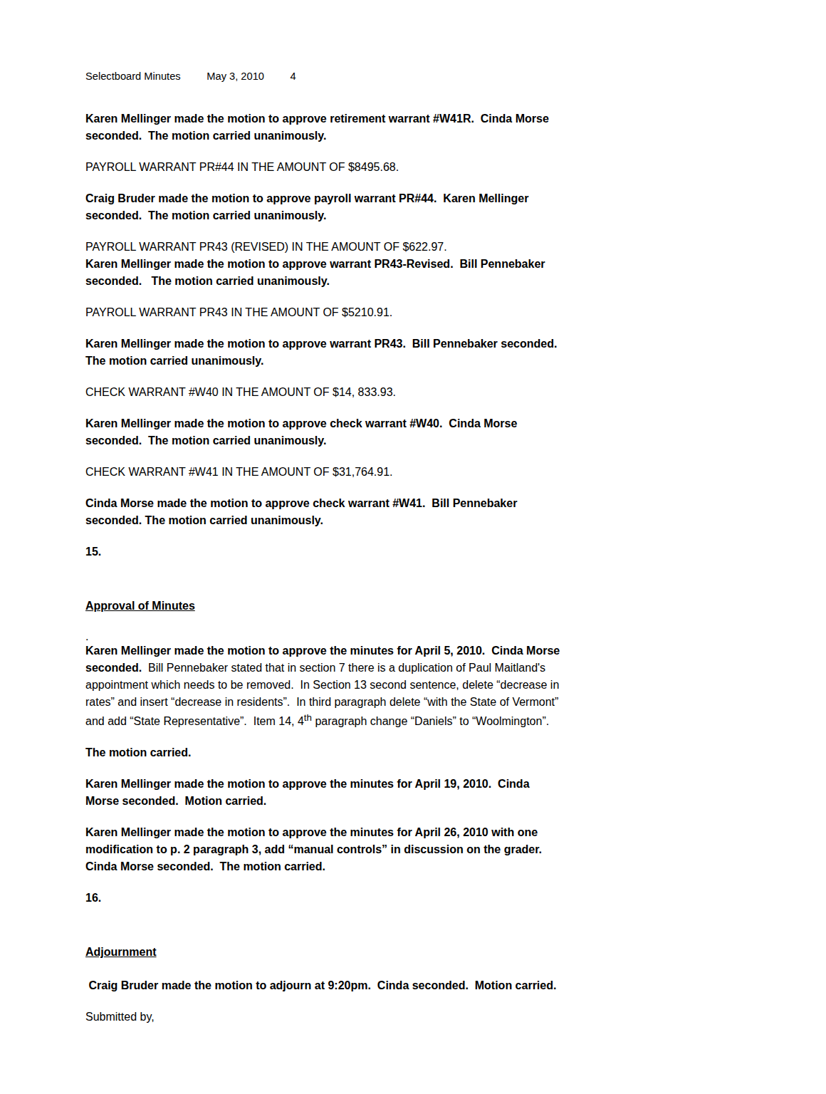Selectboard Minutes May 3, 20104
Karen Mellinger made the motion to approve retirement warrant #W41R. Cinda Morse seconded. The motion carried unanimously.
PAYROLL WARRANT PR#44 IN THE AMOUNT OF $8495.68.
Craig Bruder made the motion to approve payroll warrant PR#44. Karen Mellinger seconded. The motion carried unanimously.
PAYROLL WARRANT PR43 (REVISED) IN THE AMOUNT OF $622.97.
Karen Mellinger made the motion to approve warrant PR43-Revised. Bill Pennebaker seconded. The motion carried unanimously.
PAYROLL WARRANT PR43 IN THE AMOUNT OF $5210.91.
Karen Mellinger made the motion to approve warrant PR43. Bill Pennebaker seconded. The motion carried unanimously.
CHECK WARRANT #W40 IN THE AMOUNT OF $14, 833.93.
Karen Mellinger made the motion to approve check warrant #W40. Cinda Morse seconded. The motion carried unanimously.
CHECK WARRANT #W41 IN THE AMOUNT OF $31,764.91.
Cinda Morse made the motion to approve check warrant #W41. Bill Pennebaker seconded. The motion carried unanimously.
15.
Approval of Minutes
.
Karen Mellinger made the motion to approve the minutes for April 5, 2010. Cinda Morse seconded. Bill Pennebaker stated that in section 7 there is a duplication of Paul Maitland's appointment which needs to be removed. In Section 13 second sentence, delete “decrease in rates” and insert “decrease in residents”. In third paragraph delete “with the State of Vermont” and add “State Representative”. Item 14, 4th paragraph change “Daniels” to “Woolmington”.
The motion carried.
Karen Mellinger made the motion to approve the minutes for April 19, 2010. Cinda Morse seconded. Motion carried.
Karen Mellinger made the motion to approve the minutes for April 26, 2010 with one modification to p. 2 paragraph 3, add “manual controls” in discussion on the grader. Cinda Morse seconded. The motion carried.
16.
Adjournment
Craig Bruder made the motion to adjourn at 9:20pm. Cinda seconded. Motion carried.
Submitted by,